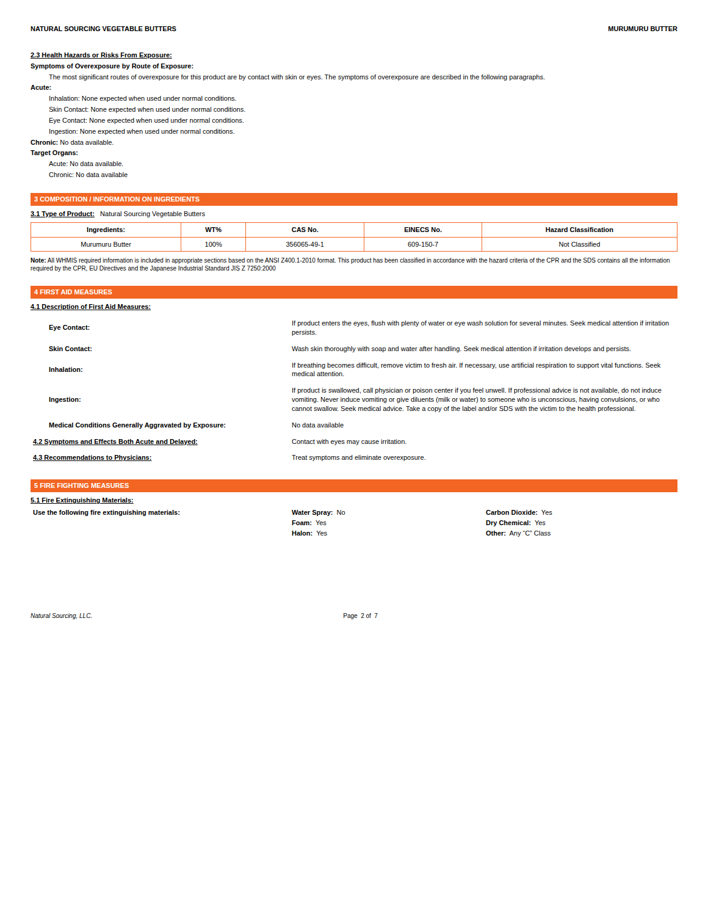NATURAL SOURCING VEGETABLE BUTTERS MURUMURU BUTTER
2.3 Health Hazards or Risks From Exposure:
Symptoms of Overexposure by Route of Exposure:
The most significant routes of overexposure for this product are by contact with skin or eyes. The symptoms of overexposure are described in the following paragraphs.
Acute:
Inhalation: None expected when used under normal conditions.
Skin Contact: None expected when used under normal conditions.
Eye Contact: None expected when used under normal conditions.
Ingestion: None expected when used under normal conditions.
Chronic: No data available.
Target Organs:
Acute: No data available.
Chronic: No data available
3 COMPOSITION / INFORMATION ON INGREDIENTS
3.1 Type of Product: Natural Sourcing Vegetable Butters
| Ingredients: | WT% | CAS No. | EINECS No. | Hazard Classification |
| --- | --- | --- | --- | --- |
| Murumuru Butter | 100% | 356065-49-1 | 609-150-7 | Not Classified |
Note: All WHMIS required information is included in appropriate sections based on the ANSI Z400.1-2010 format. This product has been classified in accordance with the hazard criteria of the CPR and the SDS contains all the information required by the CPR, EU Directives and the Japanese Industrial Standard JIS Z 7250:2000
4 FIRST AID MEASURES
4.1 Description of First Aid Measures:
| Eye Contact: | If product enters the eyes, flush with plenty of water or eye wash solution for several minutes. Seek medical attention if irritation persists. |
| Skin Contact: | Wash skin thoroughly with soap and water after handling. Seek medical attention if irritation develops and persists. |
| Inhalation: | If breathing becomes difficult, remove victim to fresh air. If necessary, use artificial respiration to support vital functions. Seek medical attention. |
| Ingestion: | If product is swallowed, call physician or poison center if you feel unwell. If professional advice is not available, do not induce vomiting. Never induce vomiting or give diluents (milk or water) to someone who is unconscious, having convulsions, or who cannot swallow. Seek medical advice. Take a copy of the label and/or SDS with the victim to the health professional. |
| Medical Conditions Generally Aggravated by Exposure: | No data available |
| 4.2 Symptoms and Effects Both Acute and Delayed: | Contact with eyes may cause irritation. |
| 4.3 Recommendations to Physicians: | Treat symptoms and eliminate overexposure. |
5 FIRE FIGHTING MEASURES
5.1 Fire Extinguishing Materials:
| Use the following fire extinguishing materials: | Water Spray: No | Carbon Dioxide: Yes |
| | Foam: Yes | Dry Chemical: Yes |
| | Halon: Yes | Other: Any “C” Class |
Natural Sourcing, LLC. Page 2 of 7